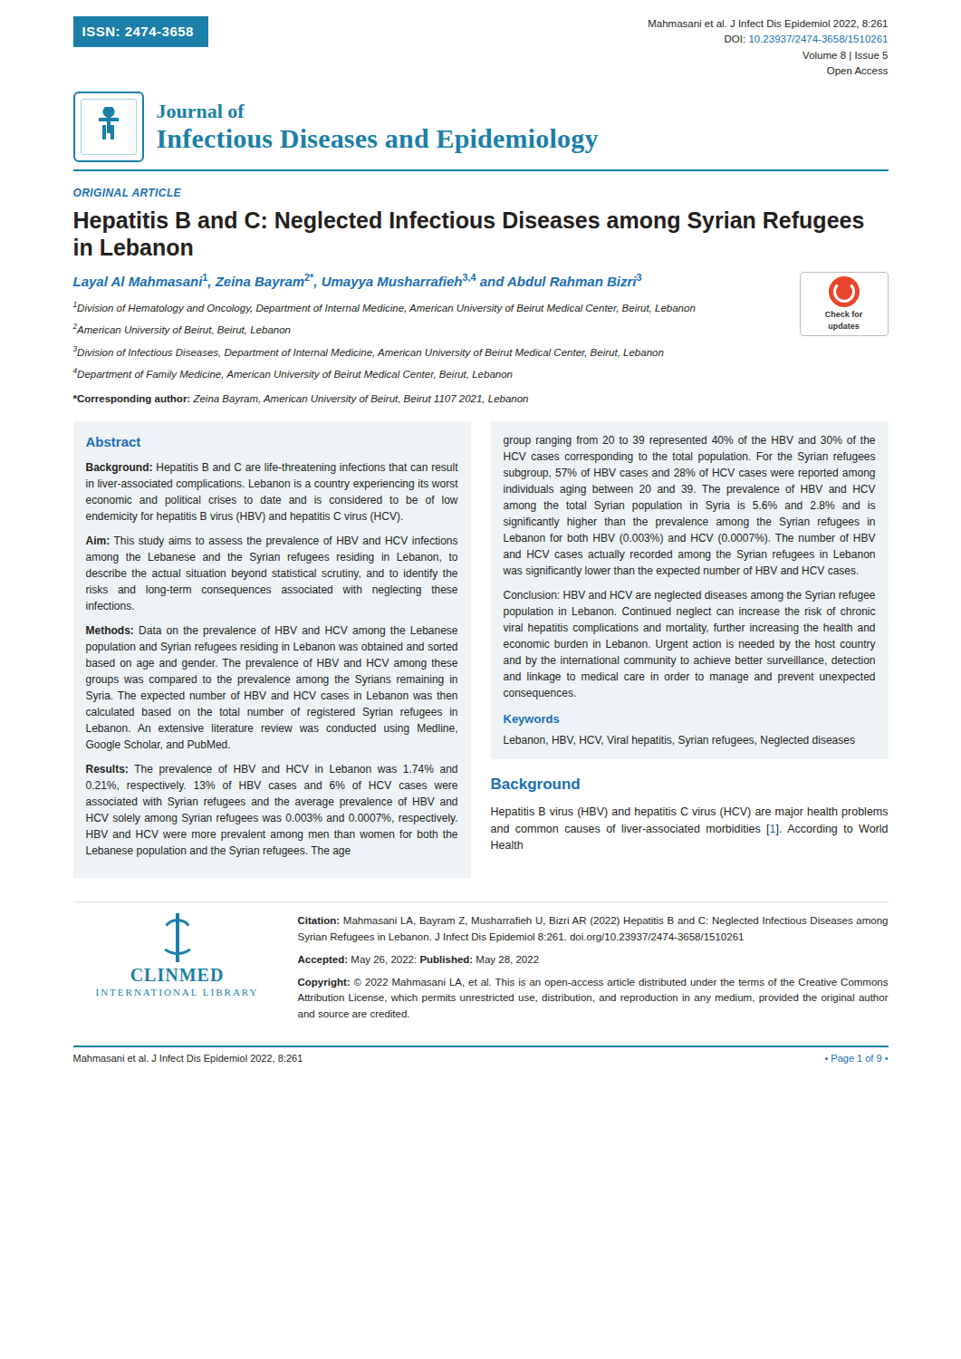ISSN: 2474-3658
Mahmasani et al. J Infect Dis Epidemiol 2022, 8:261
DOI: 10.23937/2474-3658/1510261
Volume 8 | Issue 5
Open Access
Journal of
Infectious Diseases and Epidemiology
Original Article
Hepatitis B and C: Neglected Infectious Diseases among Syrian Refugees in Lebanon
Layal Al Mahmasani1, Zeina Bayram2*, Umayya Musharrafieh3,4 and Abdul Rahman Bizri3
Check for
updates
1Division of Hematology and Oncology, Department of Internal Medicine, American University of Beirut Medical Center, Beirut, Lebanon
2American University of Beirut, Beirut, Lebanon
3Division of Infectious Diseases, Department of Internal Medicine, American University of Beirut Medical Center, Beirut, Lebanon
4Department of Family Medicine, American University of Beirut Medical Center, Beirut, Lebanon
*Corresponding author: Zeina Bayram, American University of Beirut, Beirut 1107 2021, Lebanon
Abstract
Background: Hepatitis B and C are life-threatening infections that can result in liver-associated complications. Lebanon is a country experiencing its worst economic and political crises to date and is considered to be of low endemicity for hepatitis B virus (HBV) and hepatitis C virus (HCV).
Aim: This study aims to assess the prevalence of HBV and HCV infections among the Lebanese and the Syrian refugees residing in Lebanon, to describe the actual situation beyond statistical scrutiny, and to identify the risks and long-term consequences associated with neglecting these infections.
Methods: Data on the prevalence of HBV and HCV among the Lebanese population and Syrian refugees residing in Lebanon was obtained and sorted based on age and gender. The prevalence of HBV and HCV among these groups was compared to the prevalence among the Syrians remaining in Syria. The expected number of HBV and HCV cases in Lebanon was then calculated based on the total number of registered Syrian refugees in Lebanon. An extensive literature review was conducted using Medline, Google Scholar, and PubMed.
Results: The prevalence of HBV and HCV in Lebanon was 1.74% and 0.21%, respectively. 13% of HBV cases and 6% of HCV cases were associated with Syrian refugees and the average prevalence of HBV and HCV solely among Syrian refugees was 0.003% and 0.0007%, respectively. HBV and HCV were more prevalent among men than women for both the Lebanese population and the Syrian refugees. The age
group ranging from 20 to 39 represented 40% of the HBV and 30% of the HCV cases corresponding to the total population. For the Syrian refugees subgroup, 57% of HBV cases and 28% of HCV cases were reported among individuals aging between 20 and 39. The prevalence of HBV and HCV among the total Syrian population in Syria is 5.6% and 2.8% and is significantly higher than the prevalence among the Syrian refugees in Lebanon for both HBV (0.003%) and HCV (0.0007%). The number of HBV and HCV cases actually recorded among the Syrian refugees in Lebanon was significantly lower than the expected number of HBV and HCV cases.
Conclusion: HBV and HCV are neglected diseases among the Syrian refugee population in Lebanon. Continued neglect can increase the risk of chronic viral hepatitis complications and mortality, further increasing the health and economic burden in Lebanon. Urgent action is needed by the host country and by the international community to achieve better surveillance, detection and linkage to medical care in order to manage and prevent unexpected consequences.
Keywords
Lebanon, HBV, HCV, Viral hepatitis, Syrian refugees, Neglected diseases
Background
Hepatitis B virus (HBV) and hepatitis C virus (HCV) are major health problems and common causes of liver-associated morbidities [1]. According to World Health
CLINMED
INTERNATIONAL LIBRARY
Citation: Mahmasani LA, Bayram Z, Musharrafieh U, Bizri AR (2022) Hepatitis B and C: Neglected Infectious Diseases among Syrian Refugees in Lebanon. J Infect Dis Epidemiol 8:261. doi.org/10.23937/2474-3658/1510261
Accepted: May 26, 2022: Published: May 28, 2022
Copyright: © 2022 Mahmasani LA, et al. This is an open-access article distributed under the terms of the Creative Commons Attribution License, which permits unrestricted use, distribution, and reproduction in any medium, provided the original author and source are credited.
Mahmasani et al. J Infect Dis Epidemiol 2022, 8:261
• Page 1 of 9 •